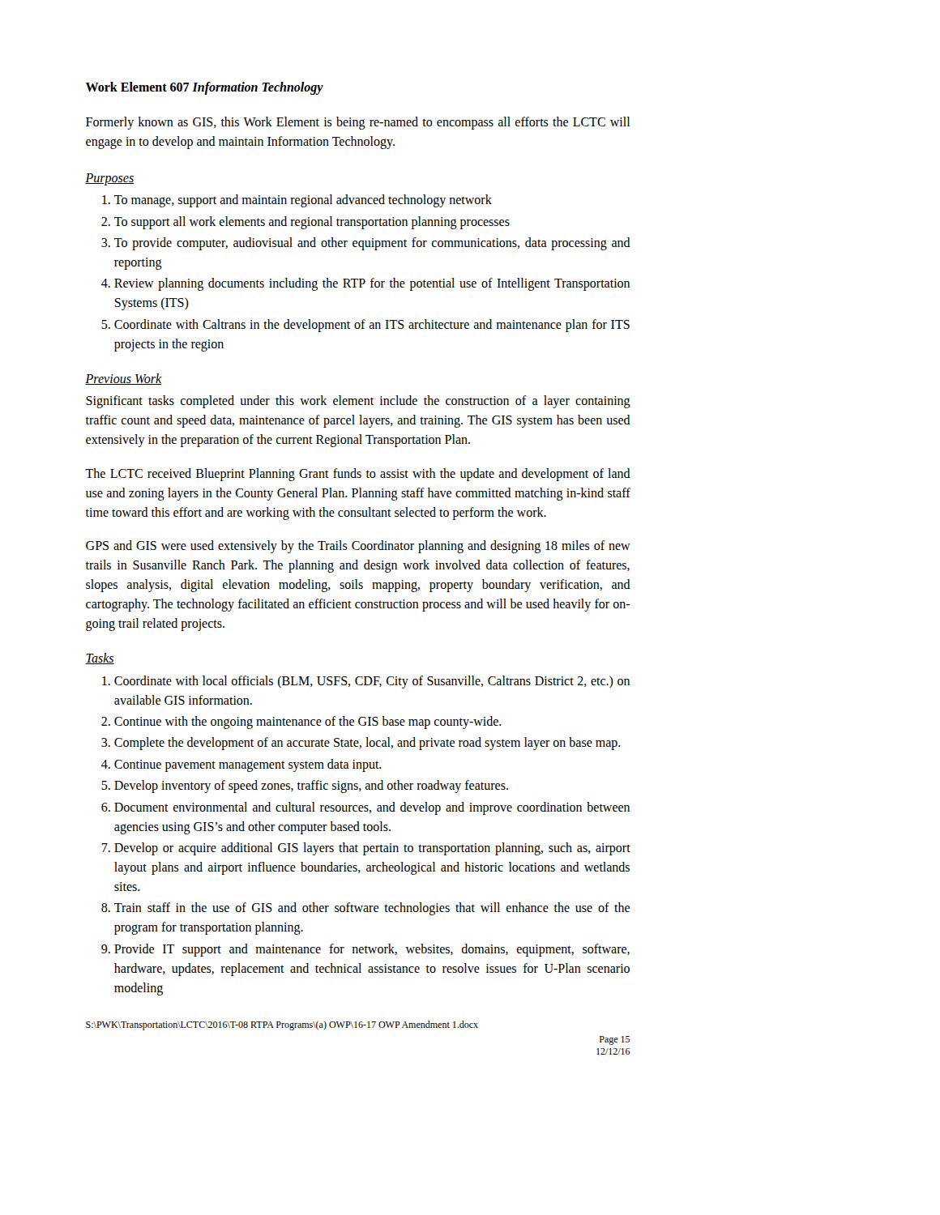Work Element 607 Information Technology
Formerly known as GIS, this Work Element is being re-named to encompass all efforts the LCTC will engage in to develop and maintain Information Technology.
Purposes
To manage, support and maintain regional advanced technology network
To support all work elements and regional transportation planning processes
To provide computer, audiovisual and other equipment for communications, data processing and reporting
Review planning documents including the RTP for the potential use of Intelligent Transportation Systems (ITS)
Coordinate with Caltrans in the development of an ITS architecture and maintenance plan for ITS projects in the region
Previous Work
Significant tasks completed under this work element include the construction of a layer containing traffic count and speed data, maintenance of parcel layers, and training. The GIS system has been used extensively in the preparation of the current Regional Transportation Plan.
The LCTC received Blueprint Planning Grant funds to assist with the update and development of land use and zoning layers in the County General Plan. Planning staff have committed matching in-kind staff time toward this effort and are working with the consultant selected to perform the work.
GPS and GIS were used extensively by the Trails Coordinator planning and designing 18 miles of new trails in Susanville Ranch Park. The planning and design work involved data collection of features, slopes analysis, digital elevation modeling, soils mapping, property boundary verification, and cartography. The technology facilitated an efficient construction process and will be used heavily for on-going trail related projects.
Tasks
Coordinate with local officials (BLM, USFS, CDF, City of Susanville, Caltrans District 2, etc.) on available GIS information.
Continue with the ongoing maintenance of the GIS base map county-wide.
Complete the development of an accurate State, local, and private road system layer on base map.
Continue pavement management system data input.
Develop inventory of speed zones, traffic signs, and other roadway features.
Document environmental and cultural resources, and develop and improve coordination between agencies using GIS’s and other computer based tools.
Develop or acquire additional GIS layers that pertain to transportation planning, such as, airport layout plans and airport influence boundaries, archeological and historic locations and wetlands sites.
Train staff in the use of GIS and other software technologies that will enhance the use of the program for transportation planning.
Provide IT support and maintenance for network, websites, domains, equipment, software, hardware, updates, replacement and technical assistance to resolve issues for U-Plan scenario modeling
S:\PWK\Transportation\LCTC\2016\T-08 RTPA Programs\(a) OWP\16-17 OWP Amendment 1.docx Page 15
12/12/16